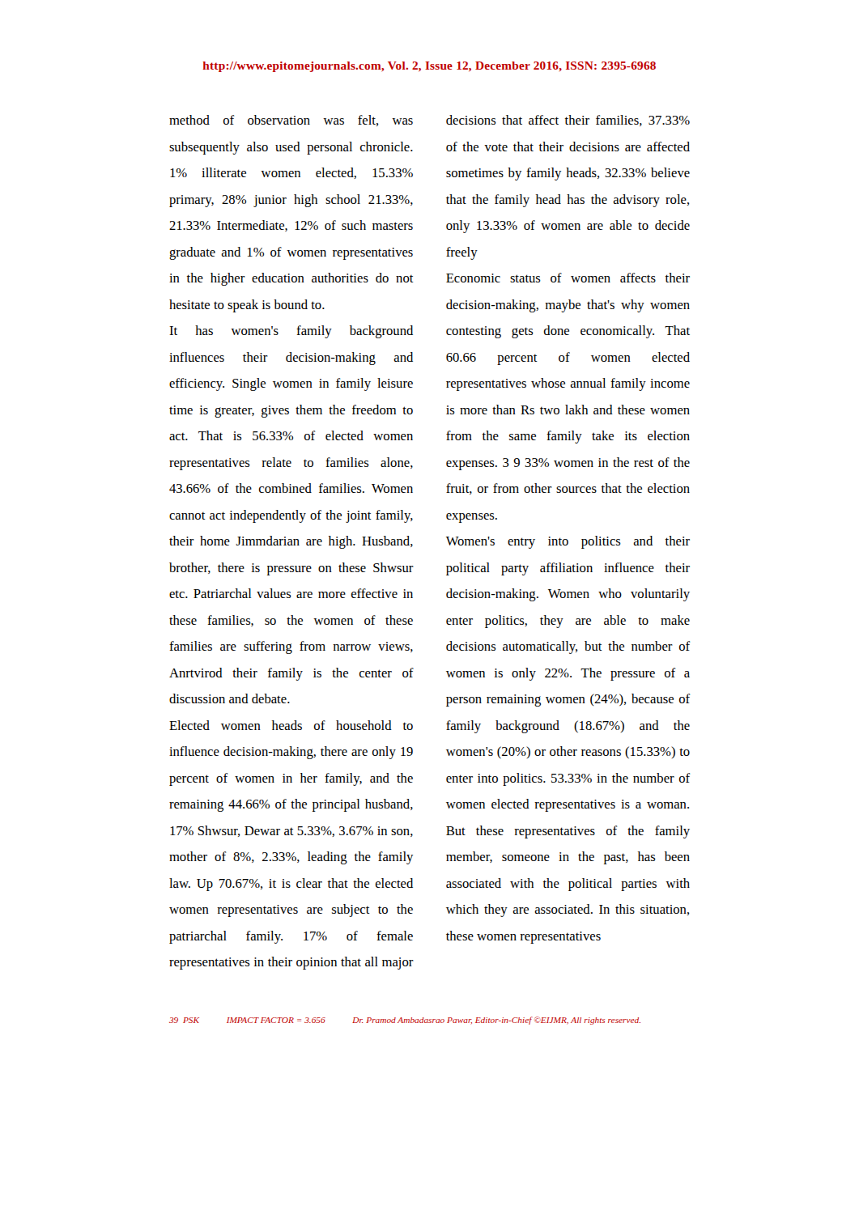http://www.epitomejournals.com, Vol. 2, Issue 12, December 2016, ISSN: 2395-6968
method of observation was felt, was subsequently also used personal chronicle. 1% illiterate women elected, 15.33% primary, 28% junior high school 21.33%, 21.33% Intermediate, 12% of such masters graduate and 1% of women representatives in the higher education authorities do not hesitate to speak is bound to.
It has women's family background influences their decision-making and efficiency. Single women in family leisure time is greater, gives them the freedom to act. That is 56.33% of elected women representatives relate to families alone, 43.66% of the combined families. Women cannot act independently of the joint family, their home Jimmdarian are high. Husband, brother, there is pressure on these Shwsur etc. Patriarchal values are more effective in these families, so the women of these families are suffering from narrow views, Anrtvirod their family is the center of discussion and debate.
Elected women heads of household to influence decision-making, there are only 19 percent of women in her family, and the remaining 44.66% of the principal husband, 17% Shwsur, Dewar at 5.33%, 3.67% in son, mother of 8%, 2.33%, leading the family law. Up 70.67%, it is clear that the elected women representatives are subject to the patriarchal family. 17% of female representatives in their opinion that all major decisions that affect their families, 37.33% of the vote that their decisions are affected sometimes by family heads, 32.33% believe that the family head has the advisory role, only 13.33% of women are able to decide freely
Economic status of women affects their decision-making, maybe that's why women contesting gets done economically. That 60.66 percent of women elected representatives whose annual family income is more than Rs two lakh and these women from the same family take its election expenses. 3 9 33% women in the rest of the fruit, or from other sources that the election expenses.
Women's entry into politics and their political party affiliation influence their decision-making. Women who voluntarily enter politics, they are able to make decisions automatically, but the number of women is only 22%. The pressure of a person remaining women (24%), because of family background (18.67%) and the women's (20%) or other reasons (15.33%) to enter into politics. 53.33% in the number of women elected representatives is a woman. But these representatives of the family member, someone in the past, has been associated with the political parties with which they are associated. In this situation, these women representatives
39 PSK IMPACT FACTOR = 3.656 Dr. Pramod Ambadasrao Pawar, Editor-in-Chief ©EIJMR, All rights reserved.